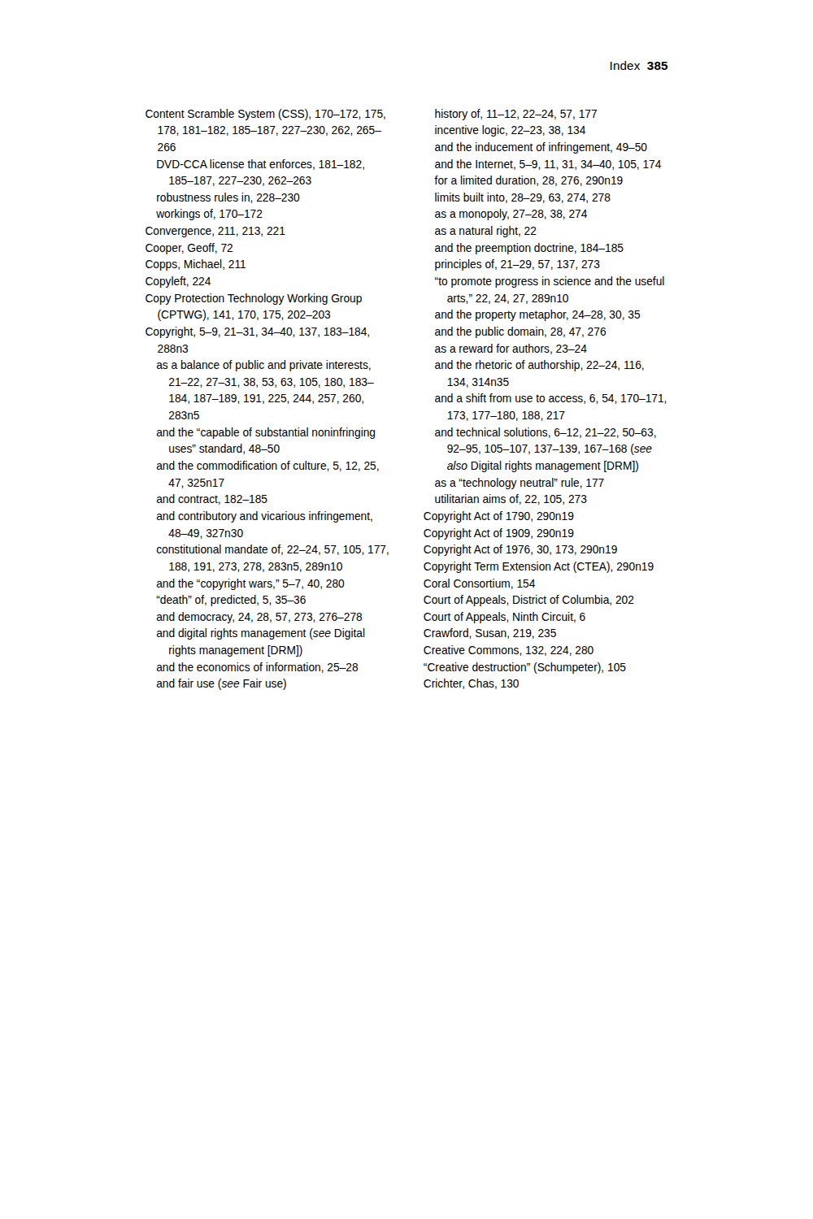Index 385
Content Scramble System (CSS), 170–172, 175, 178, 181–182, 185–187, 227–230, 262, 265–266
DVD-CCA license that enforces, 181–182, 185–187, 227–230, 262–263
robustness rules in, 228–230
workings of, 170–172
Convergence, 211, 213, 221
Cooper, Geoff, 72
Copps, Michael, 211
Copyleft, 224
Copy Protection Technology Working Group (CPTWG), 141, 170, 175, 202–203
Copyright, 5–9, 21–31, 34–40, 137, 183–184, 288n3
as a balance of public and private interests, 21–22, 27–31, 38, 53, 63, 105, 180, 183–184, 187–189, 191, 225, 244, 257, 260, 283n5
and the “capable of substantial noninfringing uses” standard, 48–50
and the commodification of culture, 5, 12, 25, 47, 325n17
and contract, 182–185
and contributory and vicarious infringement, 48–49, 327n30
constitutional mandate of, 22–24, 57, 105, 177, 188, 191, 273, 278, 283n5, 289n10
and the “copyright wars,” 5–7, 40, 280
“death” of, predicted, 5, 35–36
and democracy, 24, 28, 57, 273, 276–278
and digital rights management (see Digital rights management [DRM])
and the economics of information, 25–28
and fair use (see Fair use)
history of, 11–12, 22–24, 57, 177
incentive logic, 22–23, 38, 134
and the inducement of infringement, 49–50
and the Internet, 5–9, 11, 31, 34–40, 105, 174
for a limited duration, 28, 276, 290n19
limits built into, 28–29, 63, 274, 278
as a monopoly, 27–28, 38, 274
as a natural right, 22
and the preemption doctrine, 184–185
principles of, 21–29, 57, 137, 273
“to promote progress in science and the useful arts,” 22, 24, 27, 289n10
and the property metaphor, 24–28, 30, 35
and the public domain, 28, 47, 276
as a reward for authors, 23–24
and the rhetoric of authorship, 22–24, 116, 134, 314n35
and a shift from use to access, 6, 54, 170–171, 173, 177–180, 188, 217
and technical solutions, 6–12, 21–22, 50–63, 92–95, 105–107, 137–139, 167–168 (see also Digital rights management [DRM])
as a “technology neutral” rule, 177
utilitarian aims of, 22, 105, 273
Copyright Act of 1790, 290n19
Copyright Act of 1909, 290n19
Copyright Act of 1976, 30, 173, 290n19
Copyright Term Extension Act (CTEA), 290n19
Coral Consortium, 154
Court of Appeals, District of Columbia, 202
Court of Appeals, Ninth Circuit, 6
Crawford, Susan, 219, 235
Creative Commons, 132, 224, 280
“Creative destruction” (Schumpeter), 105
Crichter, Chas, 130